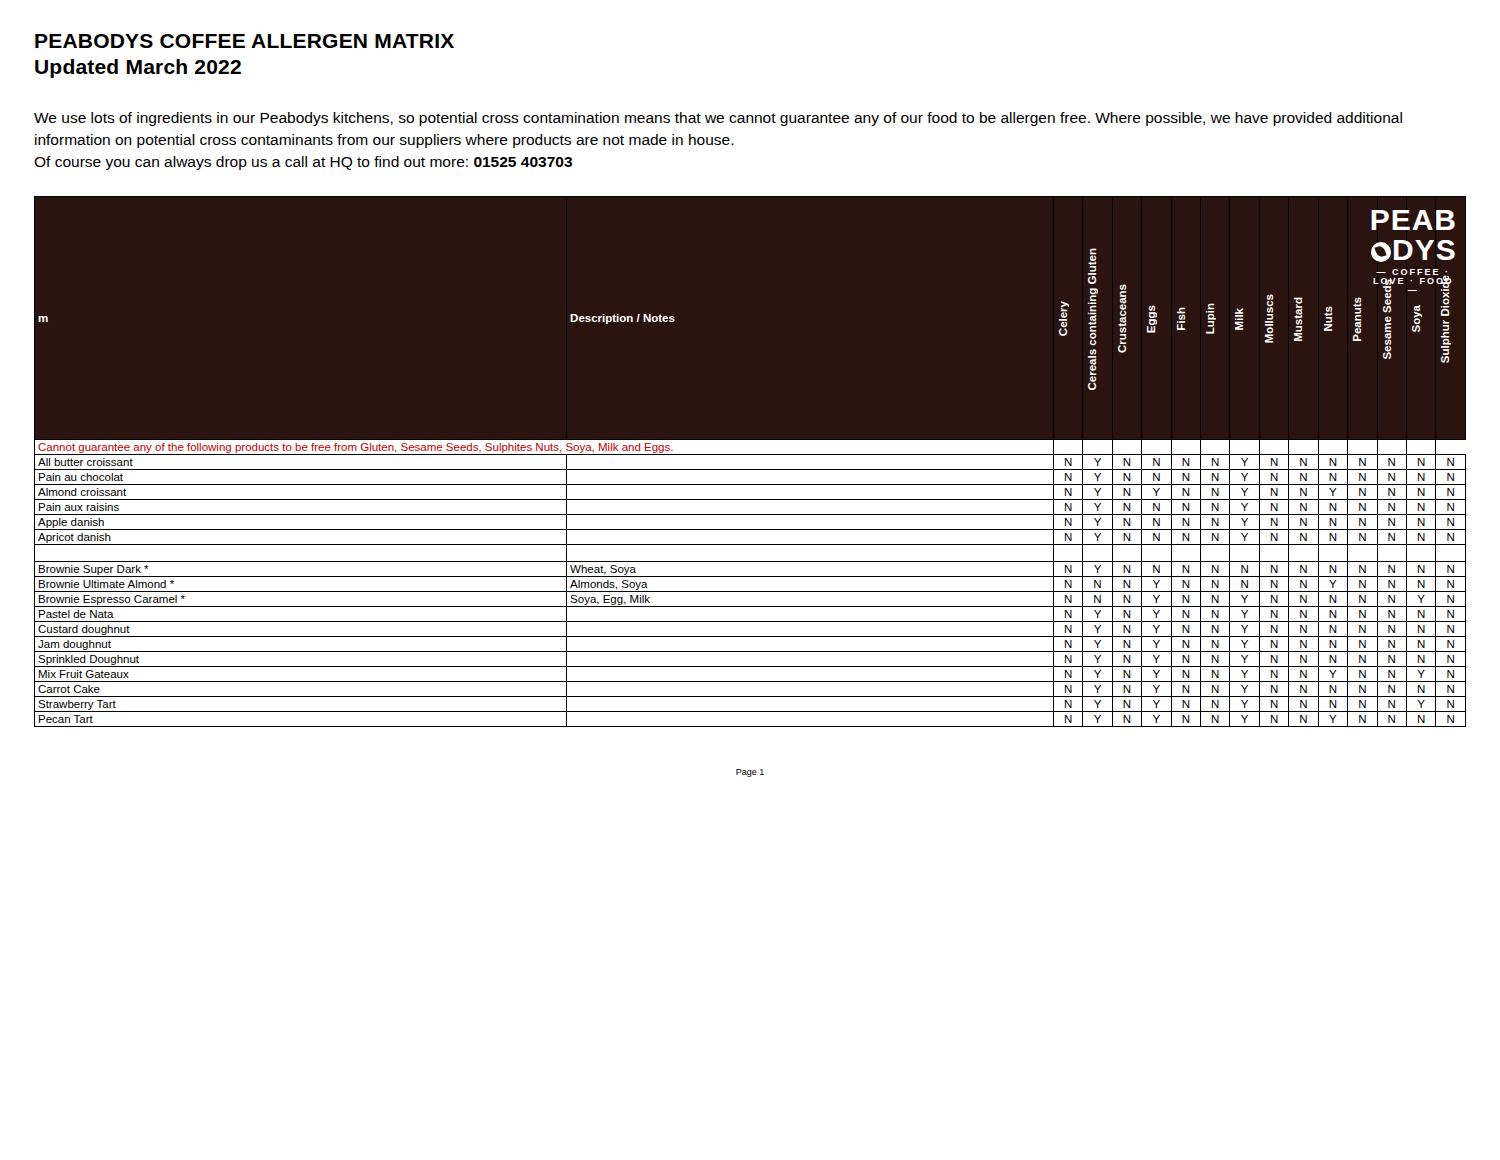PEABODYS COFFEE ALLERGEN MATRIX
Updated March 2022
We use lots of ingredients in our Peabodys kitchens, so potential cross contamination means that we cannot guarantee any of our food to be allergen free. Where possible, we have provided additional information on potential cross contaminants from our suppliers where products are not made in house.
Of course you can always drop us a call at HQ to find out more: 01525 403703
| m | Description / Notes | Celery | Cereals containing Gluten | Crustaceans | Eggs | Fish | Lupin | Milk | Molluscs | Mustard | Nuts | Peanuts | Sesame Seeds | Soya | Sulphur Dioxide PEAB DYS — COFFEE · LOVE · FOOD — |
| --- | --- | --- | --- | --- | --- | --- | --- | --- | --- | --- | --- | --- | --- | --- | --- |
| Cannot guarantee any of the following products to be free from Gluten, Sesame Seeds, Sulphites Nuts, Soya, Milk and Eggs. | | | | | | | | | | | | | | |
| All butter croissant | | N | Y | N | N | N | N | Y | N | N | N | N | N | N | N |
| Pain au chocolat | | N | Y | N | N | N | N | Y | N | N | N | N | N | N | N |
| Almond croissant | | N | Y | N | Y | N | N | Y | N | N | Y | N | N | N | N |
| Pain aux raisins | | N | Y | N | N | N | N | Y | N | N | N | N | N | N | N |
| Apple danish | | N | Y | N | N | N | N | Y | N | N | N | N | N | N | N |
| Apricot danish | | N | Y | N | N | N | N | Y | N | N | N | N | N | N | N |
| Brownie Super Dark * | Wheat, Soya | N | Y | N | N | N | N | N | N | N | N | N | N | N | N |
| Brownie Ultimate Almond * | Almonds, Soya | N | N | N | Y | N | N | N | N | N | Y | N | N | N | N |
| Brownie Espresso Caramel * | Soya, Egg, Milk | N | N | N | Y | N | N | Y | N | N | N | N | N | Y | N |
| Pastel de Nata | | N | Y | N | Y | N | N | Y | N | N | N | N | N | N | N |
| Custard doughnut | | N | Y | N | Y | N | N | Y | N | N | N | N | N | N | N |
| Jam doughnut | | N | Y | N | Y | N | N | Y | N | N | N | N | N | N | N |
| Sprinkled Doughnut | | N | Y | N | Y | N | N | Y | N | N | N | N | N | N | N |
| Mix Fruit Gateaux | | N | Y | N | Y | N | N | Y | N | N | Y | N | N | Y | N |
| Carrot Cake | | N | Y | N | Y | N | N | Y | N | N | N | N | N | N | N |
| Strawberry Tart | | N | Y | N | Y | N | N | Y | N | N | N | N | N | Y | N |
| Pecan Tart | | N | Y | N | Y | N | N | Y | N | N | Y | N | N | N | N |
Page 1